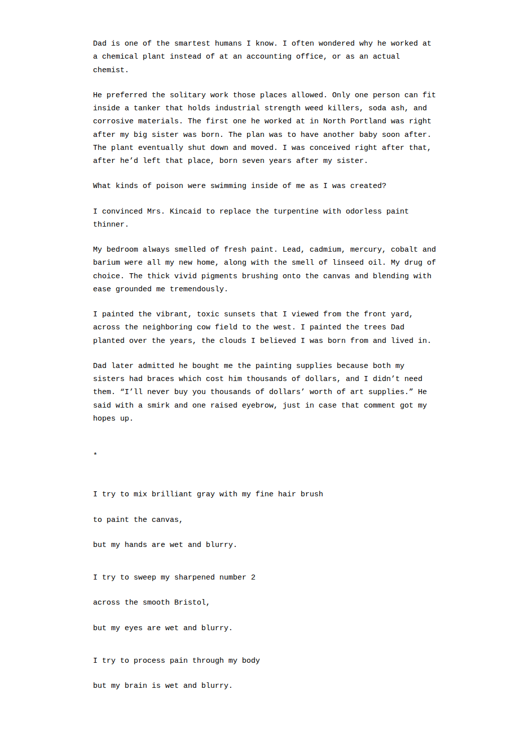Dad is one of the smartest humans I know. I often wondered why he worked at a chemical plant instead of at an accounting office, or as an actual chemist.
He preferred the solitary work those places allowed. Only one person can fit inside a tanker that holds industrial strength weed killers, soda ash, and corrosive materials. The first one he worked at in North Portland was right after my big sister was born. The plan was to have another baby soon after. The plant eventually shut down and moved. I was conceived right after that, after he’d left that place, born seven years after my sister.
What kinds of poison were swimming inside of me as I was created?
I convinced Mrs. Kincaid to replace the turpentine with odorless paint thinner.
My bedroom always smelled of fresh paint. Lead, cadmium, mercury, cobalt and barium were all my new home, along with the smell of linseed oil. My drug of choice. The thick vivid pigments brushing onto the canvas and blending with ease grounded me tremendously.
I painted the vibrant, toxic sunsets that I viewed from the front yard, across the neighboring cow field to the west. I painted the trees Dad planted over the years, the clouds I believed I was born from and lived in.
Dad later admitted he bought me the painting supplies because both my sisters had braces which cost him thousands of dollars, and I didn’t need them. “I’ll never buy you thousands of dollars’ worth of art supplies.” He said with a smirk and one raised eyebrow, just in case that comment got my hopes up.
*
I try to mix brilliant gray with my fine hair brush
to paint the canvas,
but my hands are wet and blurry.
I try to sweep my sharpened number 2
across the smooth Bristol,
but my eyes are wet and blurry.
I try to process pain through my body
but my brain is wet and blurry.